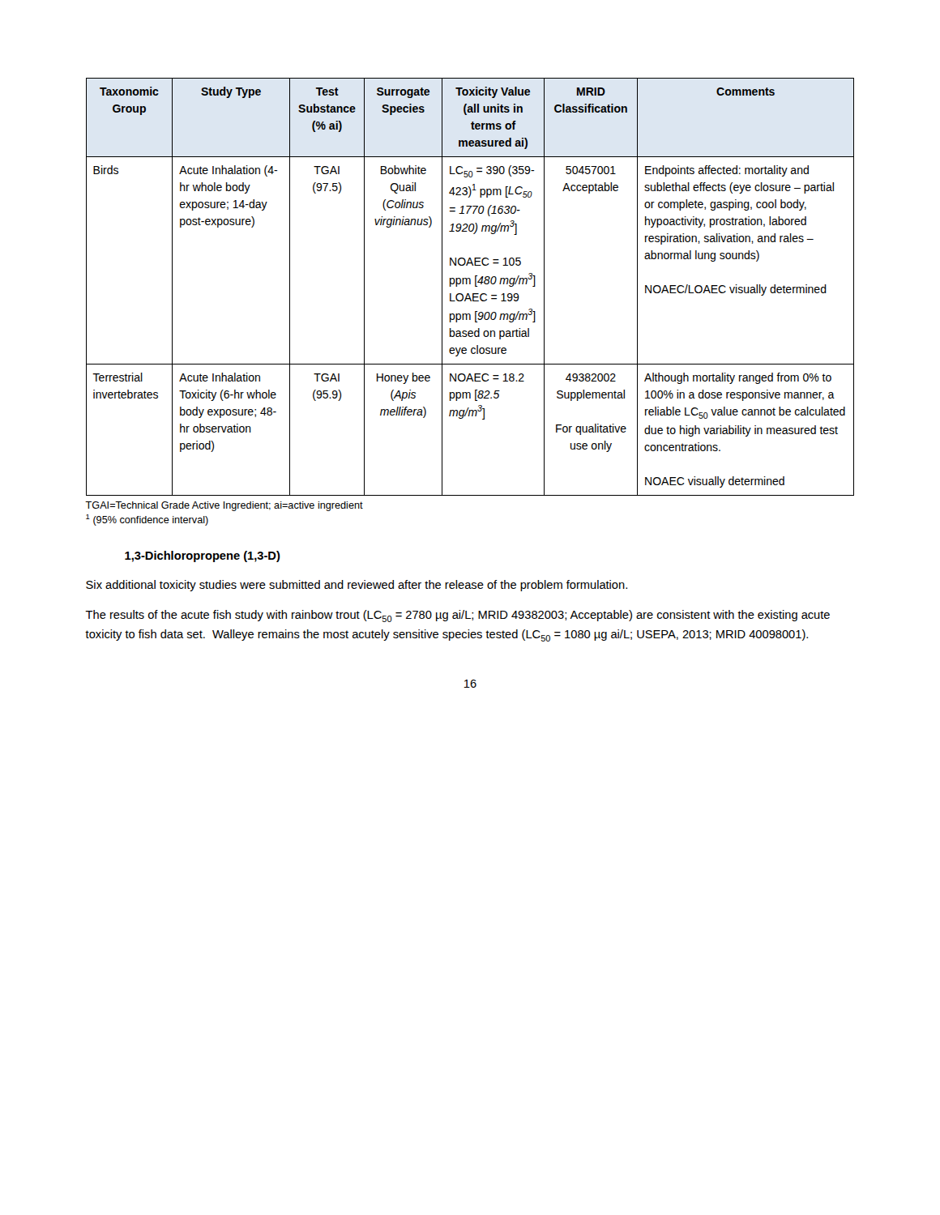| Taxonomic Group | Study Type | Test Substance (% ai) | Surrogate Species | Toxicity Value (all units in terms of measured ai) | MRID Classification | Comments |
| --- | --- | --- | --- | --- | --- | --- |
| Birds | Acute Inhalation (4-hr whole body exposure; 14-day post-exposure) | TGAI (97.5) | Bobwhite Quail ( Colinus virginianus ) | LC 50 = 390 (359-423) 1 ppm [ LC 50 = 1770 (1630-1920) mg/m 3 ] NOAEC = 105 ppm [ 480 mg/m 3 ] LOAEC = 199 ppm [ 900 mg/m 3 ] based on partial eye closure | 50457001 Acceptable | Endpoints affected: mortality and sublethal effects (eye closure – partial or complete, gasping, cool body, hypoactivity, prostration, labored respiration, salivation, and rales – abnormal lung sounds) NOAEC/LOAEC visually determined |
| Terrestrial invertebrates | Acute Inhalation Toxicity (6-hr whole body exposure; 48-hr observation period) | TGAI (95.9) | Honey bee ( Apis mellifera ) | NOAEC = 18.2 ppm [ 82.5 mg/m 3 ] | 49382002 Supplemental For qualitative use only | Although mortality ranged from 0% to 100% in a dose responsive manner, a reliable LC 50 value cannot be calculated due to high variability in measured test concentrations. NOAEC visually determined |
TGAI=Technical Grade Active Ingredient; ai=active ingredient
1 (95% confidence interval)
1,3-Dichloropropene (1,3-D)
Six additional toxicity studies were submitted and reviewed after the release of the problem formulation.
The results of the acute fish study with rainbow trout (LC50 = 2780 µg ai/L; MRID 49382003; Acceptable) are consistent with the existing acute toxicity to fish data set. Walleye remains the most acutely sensitive species tested (LC50 = 1080 µg ai/L; USEPA, 2013; MRID 40098001).
16